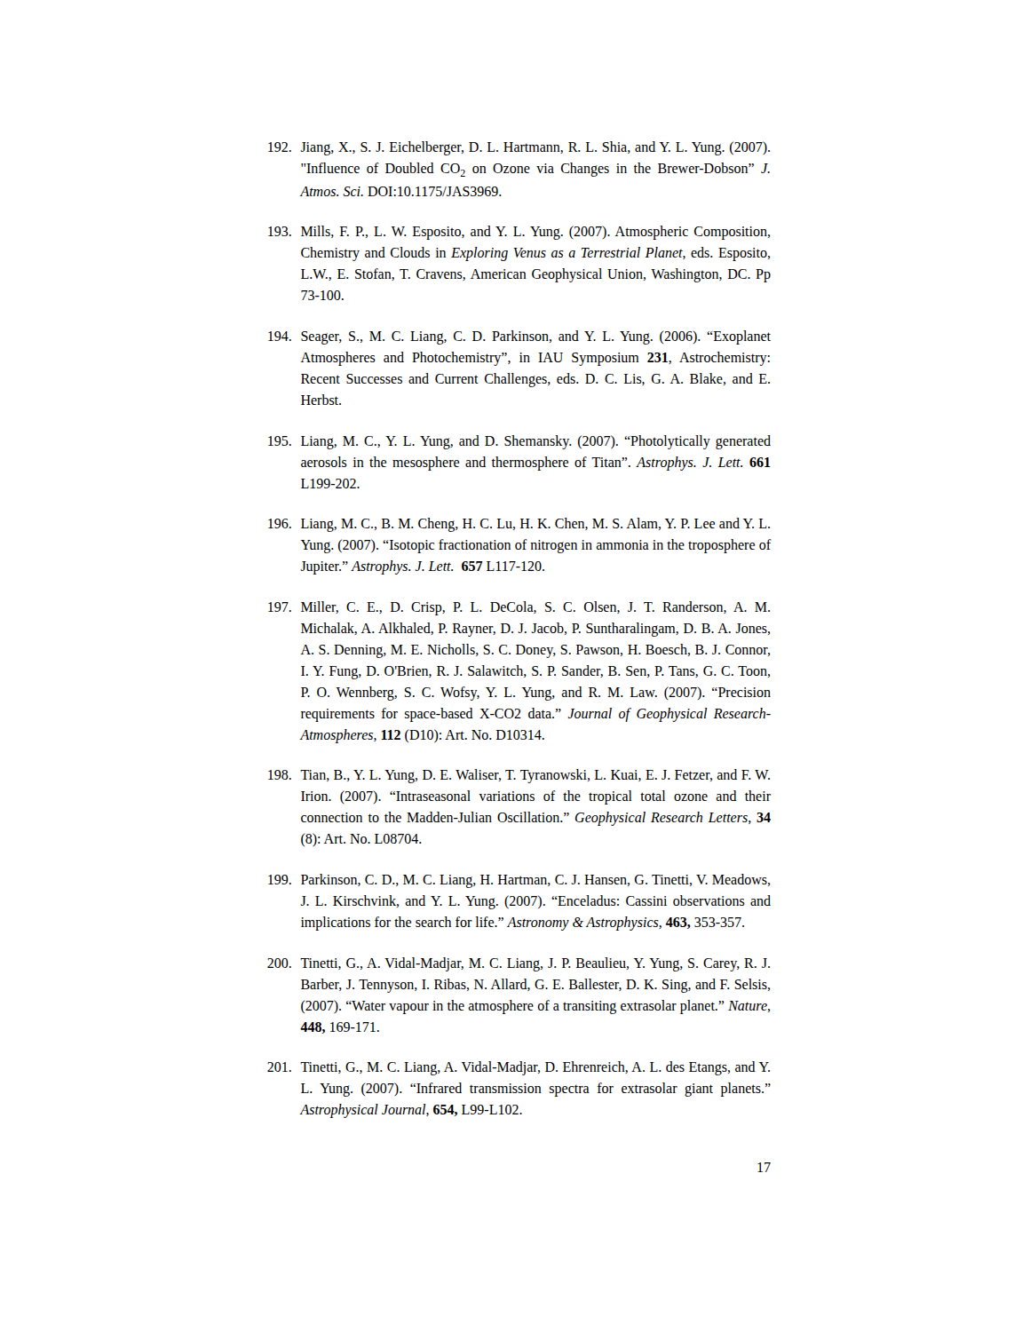Jiang, X., S. J. Eichelberger, D. L. Hartmann, R. L. Shia, and Y. L. Yung. (2007). "Influence of Doubled CO2 on Ozone via Changes in the Brewer-Dobson” J. Atmos. Sci. DOI:10.1175/JAS3969.
Mills, F. P., L. W. Esposito, and Y. L. Yung. (2007). Atmospheric Composition, Chemistry and Clouds in Exploring Venus as a Terrestrial Planet, eds. Esposito, L.W., E. Stofan, T. Cravens, American Geophysical Union, Washington, DC. Pp 73-100.
Seager, S., M. C. Liang, C. D. Parkinson, and Y. L. Yung. (2006). “Exoplanet Atmospheres and Photochemistry”, in IAU Symposium 231, Astrochemistry: Recent Successes and Current Challenges, eds. D. C. Lis, G. A. Blake, and E. Herbst.
Liang, M. C., Y. L. Yung, and D. Shemansky. (2007). “Photolytically generated aerosols in the mesosphere and thermosphere of Titan”. Astrophys. J. Lett. 661 L199-202.
Liang, M. C., B. M. Cheng, H. C. Lu, H. K. Chen, M. S. Alam, Y. P. Lee and Y. L. Yung. (2007). “Isotopic fractionation of nitrogen in ammonia in the troposphere of Jupiter.” Astrophys. J. Lett. 657 L117-120.
Miller, C. E., D. Crisp, P. L. DeCola, S. C. Olsen, J. T. Randerson, A. M. Michalak, A. Alkhaled, P. Rayner, D. J. Jacob, P. Suntharalingam, D. B. A. Jones, A. S. Denning, M. E. Nicholls, S. C. Doney, S. Pawson, H. Boesch, B. J. Connor, I. Y. Fung, D. O'Brien, R. J. Salawitch, S. P. Sander, B. Sen, P. Tans, G. C. Toon, P. O. Wennberg, S. C. Wofsy, Y. L. Yung, and R. M. Law. (2007). “Precision requirements for space-based X-CO2 data.” Journal of Geophysical Research-Atmospheres, 112 (D10): Art. No. D10314.
Tian, B., Y. L. Yung, D. E. Waliser, T. Tyranowski, L. Kuai, E. J. Fetzer, and F. W. Irion. (2007). “Intraseasonal variations of the tropical total ozone and their connection to the Madden-Julian Oscillation.” Geophysical Research Letters, 34 (8): Art. No. L08704.
Parkinson, C. D., M. C. Liang, H. Hartman, C. J. Hansen, G. Tinetti, V. Meadows, J. L. Kirschvink, and Y. L. Yung. (2007). “Enceladus: Cassini observations and implications for the search for life.” Astronomy & Astrophysics, 463, 353-357.
Tinetti, G., A. Vidal-Madjar, M. C. Liang, J. P. Beaulieu, Y. Yung, S. Carey, R. J. Barber, J. Tennyson, I. Ribas, N. Allard, G. E. Ballester, D. K. Sing, and F. Selsis, (2007). “Water vapour in the atmosphere of a transiting extrasolar planet.” Nature, 448, 169-171.
Tinetti, G., M. C. Liang, A. Vidal-Madjar, D. Ehrenreich, A. L. des Etangs, and Y. L. Yung. (2007). “Infrared transmission spectra for extrasolar giant planets.” Astrophysical Journal, 654, L99-L102.
17